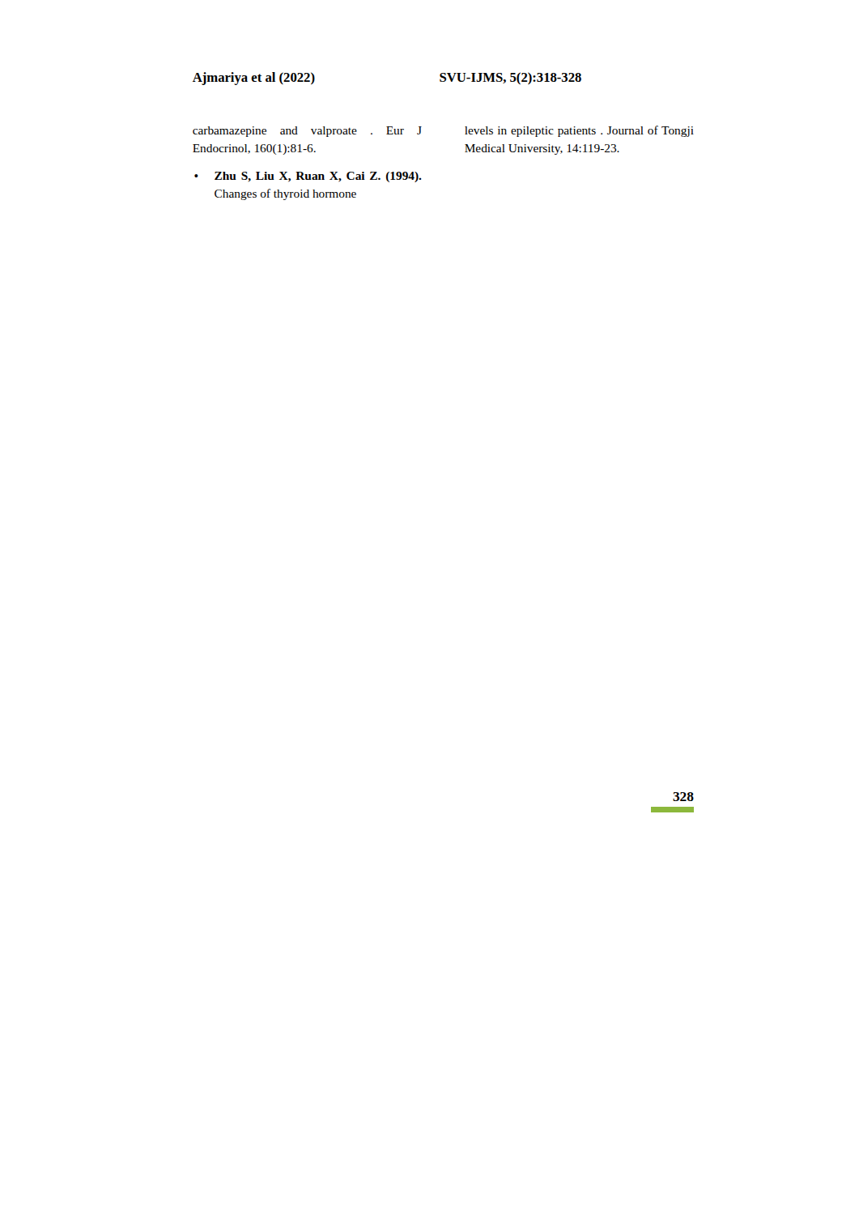Ajmariya et al (2022) SVU-IJMS, 5(2):318-328
carbamazepine and valproate . Eur J Endocrinol, 160(1):81-6.
Zhu S, Liu X, Ruan X, Cai Z. (1994). Changes of thyroid hormone
levels in epileptic patients . Journal of Tongji Medical University, 14:119-23.
328